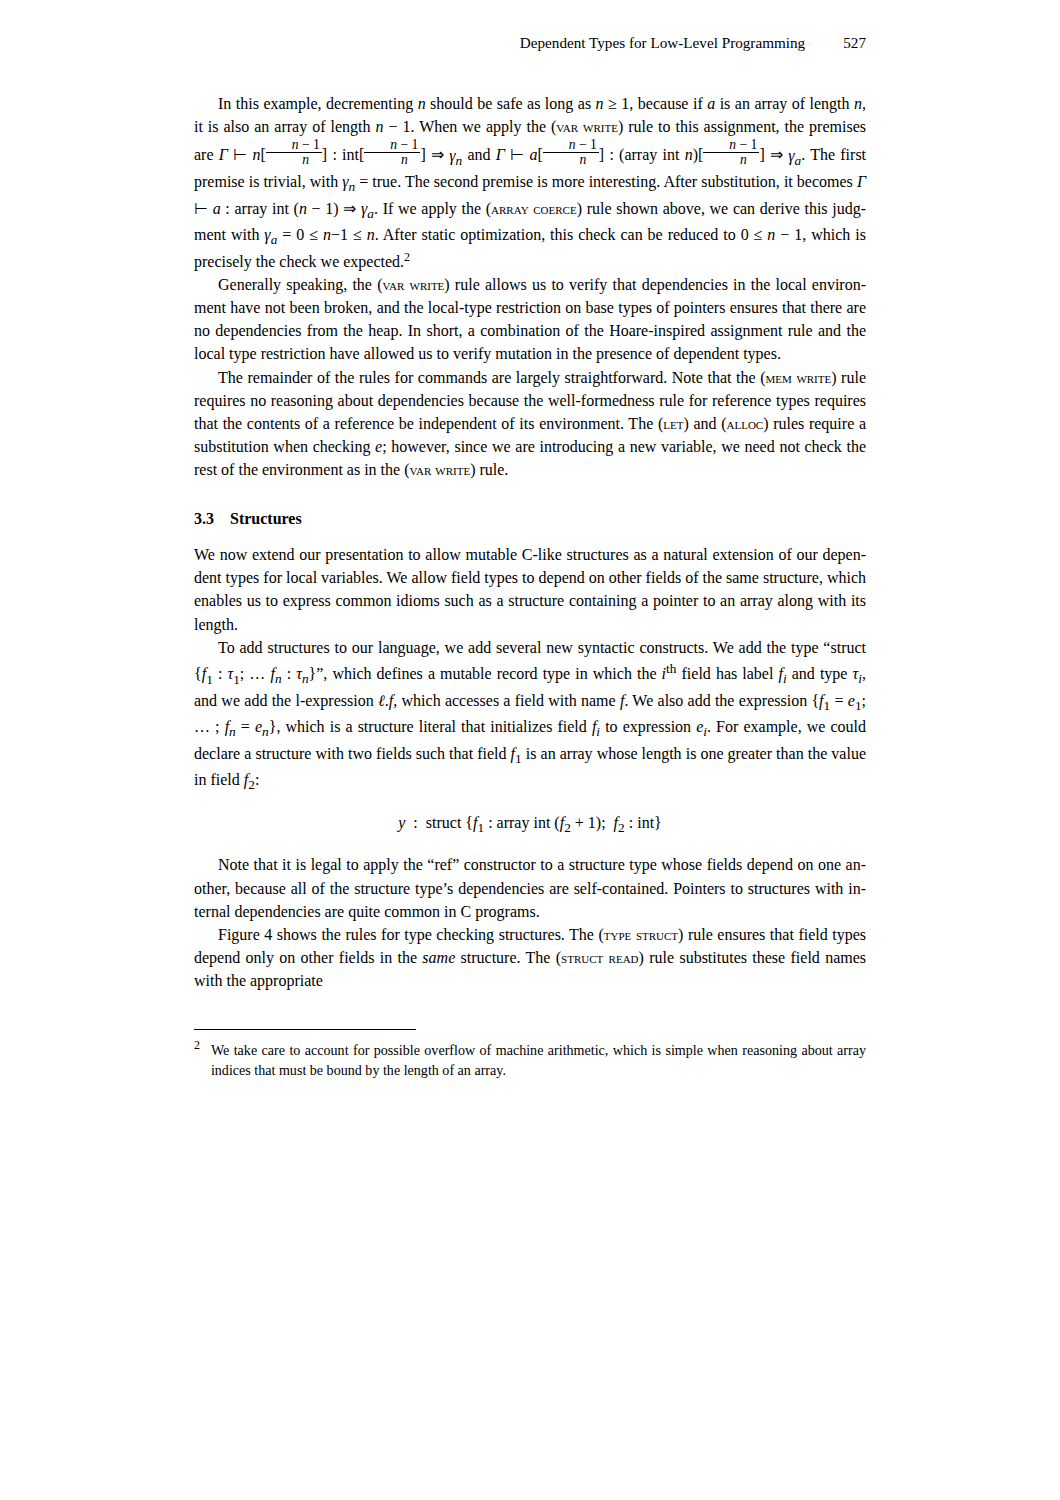Dependent Types for Low-Level Programming527
In this example, decrementing n should be safe as long as n ≥ 1, because if a is an array of length n, it is also an array of length n − 1. When we apply the (var write) rule to this assignment, the premises are Γ ⊢ n[n − 1 n] : int[n − 1 n] ⇒ γn and Γ ⊢ a[n − 1 n] : (array int n)[n − 1 n] ⇒ γa. The first premise is trivial, with γn = true. The second premise is more interesting. After substitution, it becomes Γ ⊢ a : array int (n − 1) ⇒ γa. If we apply the (array coerce) rule shown above, we can derive this judgment with γa = 0 ≤ n−1 ≤ n. After static optimization, this check can be reduced to 0 ≤ n − 1, which is precisely the check we expected.2
Generally speaking, the (var write) rule allows us to verify that dependencies in the local environment have not been broken, and the local-type restriction on base types of pointers ensures that there are no dependencies from the heap. In short, a combination of the Hoare-inspired assignment rule and the local type restriction have allowed us to verify mutation in the presence of dependent types.
The remainder of the rules for commands are largely straightforward. Note that the (mem write) rule requires no reasoning about dependencies because the well-formedness rule for reference types requires that the contents of a reference be independent of its environment. The (let) and (alloc) rules require a substitution when checking e; however, since we are introducing a new variable, we need not check the rest of the environment as in the (var write) rule.
3.3 Structures
We now extend our presentation to allow mutable C-like structures as a natural extension of our dependent types for local variables. We allow field types to depend on other fields of the same structure, which enables us to express common idioms such as a structure containing a pointer to an array along with its length.
To add structures to our language, we add several new syntactic constructs. We add the type “struct {f1 : τ1; … fn : τn}”, which defines a mutable record type in which the ith field has label fi and type τi, and we add the l-expression ℓ.f, which accesses a field with name f. We also add the expression {f1 = e1; … ; fn = en}, which is a structure literal that initializes field fi to expression ei. For example, we could declare a structure with two fields such that field f1 is an array whose length is one greater than the value in field f2:
y : struct {f1 : array int (f2 + 1); f2 : int}
Note that it is legal to apply the “ref” constructor to a structure type whose fields depend on one another, because all of the structure type’s dependencies are self-contained. Pointers to structures with internal dependencies are quite common in C programs.
Figure 4 shows the rules for type checking structures. The (type struct) rule ensures that field types depend only on other fields in the same structure. The (struct read) rule substitutes these field names with the appropriate
2 We take care to account for possible overflow of machine arithmetic, which is simple when reasoning about array indices that must be bound by the length of an array.